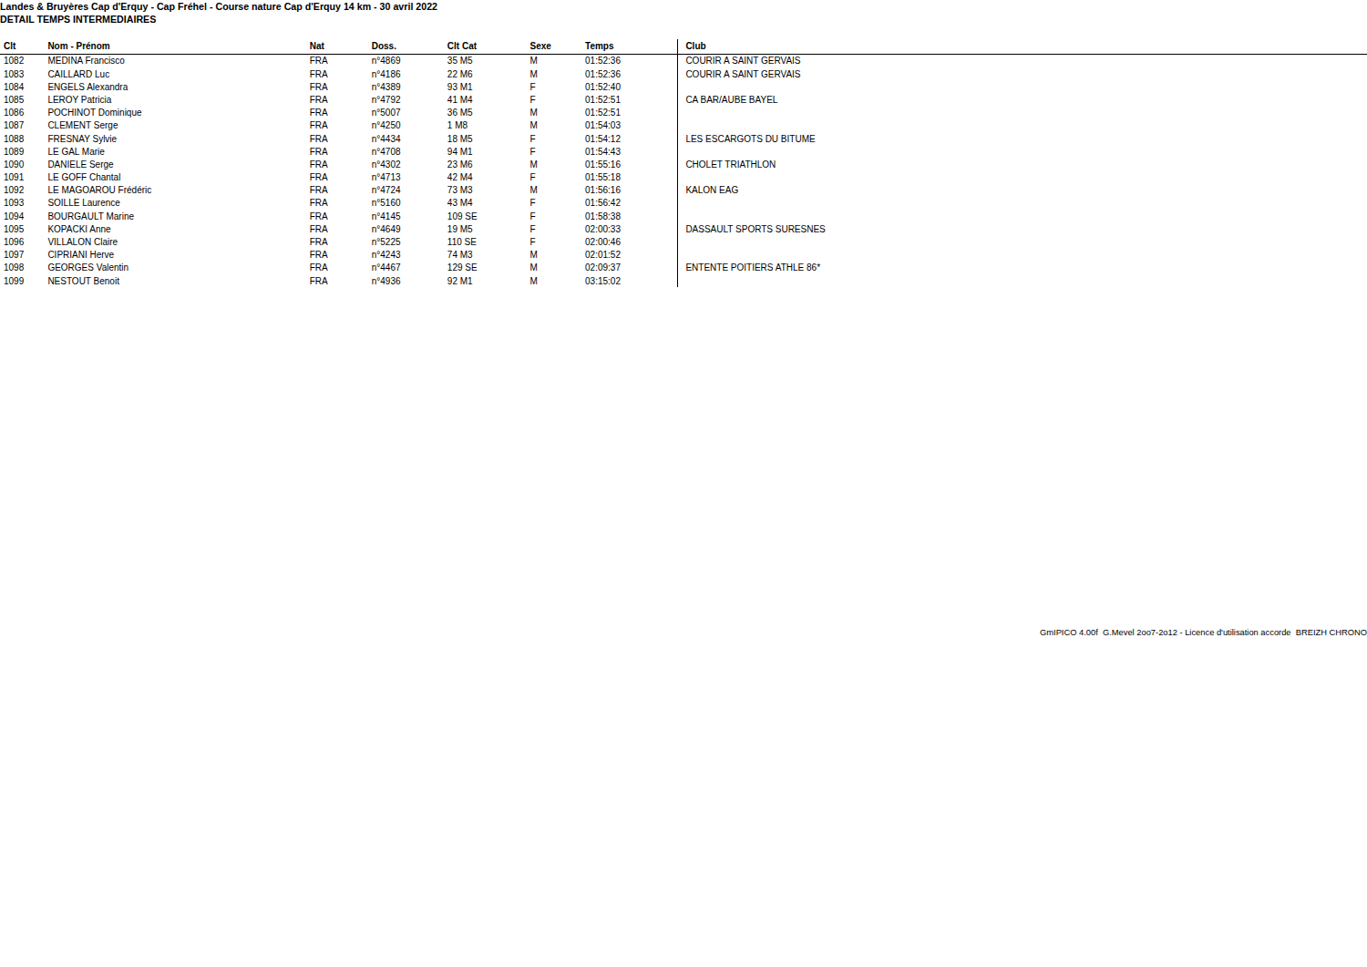Landes & Bruyères Cap d'Erquy - Cap Fréhel - Course nature Cap d'Erquy 14 km - 30 avril 2022
DETAIL TEMPS INTERMEDIAIRES
| Clt | Nom - Prénom | Nat | Doss. | Clt Cat | Sexe | Temps | Club |
| --- | --- | --- | --- | --- | --- | --- | --- |
| 1082 | MEDINA Francisco | FRA | n°4869 | 35 M5 | M | 01:52:36 | COURIR A SAINT GERVAIS |
| 1083 | CAILLARD Luc | FRA | n°4186 | 22 M6 | M | 01:52:36 | COURIR A SAINT GERVAIS |
| 1084 | ENGELS Alexandra | FRA | n°4389 | 93 M1 | F | 01:52:40 | |
| 1085 | LEROY Patricia | FRA | n°4792 | 41 M4 | F | 01:52:51 | CA BAR/AUBE BAYEL |
| 1086 | POCHINOT Dominique | FRA | n°5007 | 36 M5 | M | 01:52:51 | |
| 1087 | CLEMENT Serge | FRA | n°4250 | 1 M8 | M | 01:54:03 | |
| 1088 | FRESNAY Sylvie | FRA | n°4434 | 18 M5 | F | 01:54:12 | LES ESCARGOTS DU BITUME |
| 1089 | LE GAL Marie | FRA | n°4708 | 94 M1 | F | 01:54:43 | |
| 1090 | DANIELE Serge | FRA | n°4302 | 23 M6 | M | 01:55:16 | CHOLET TRIATHLON |
| 1091 | LE GOFF Chantal | FRA | n°4713 | 42 M4 | F | 01:55:18 | |
| 1092 | LE MAGOAROU Frédéric | FRA | n°4724 | 73 M3 | M | 01:56:16 | KALON EAG |
| 1093 | SOILLE Laurence | FRA | n°5160 | 43 M4 | F | 01:56:42 | |
| 1094 | BOURGAULT Marine | FRA | n°4145 | 109 SE | F | 01:58:38 | |
| 1095 | KOPACKI Anne | FRA | n°4649 | 19 M5 | F | 02:00:33 | DASSAULT SPORTS SURESNES |
| 1096 | VILLALON Claire | FRA | n°5225 | 110 SE | F | 02:00:46 | |
| 1097 | CIPRIANI Herve | FRA | n°4243 | 74 M3 | M | 02:01:52 | |
| 1098 | GEORGES Valentin | FRA | n°4467 | 129 SE | M | 02:09:37 | ENTENTE POITIERS ATHLE 86* |
| 1099 | NESTOUT Benoit | FRA | n°4936 | 92 M1 | M | 03:15:02 | |
GmIPICO 4.00f G.Mevel 2oo7-2o12 - Licence d'utilisation accorde BREIZH CHRONO